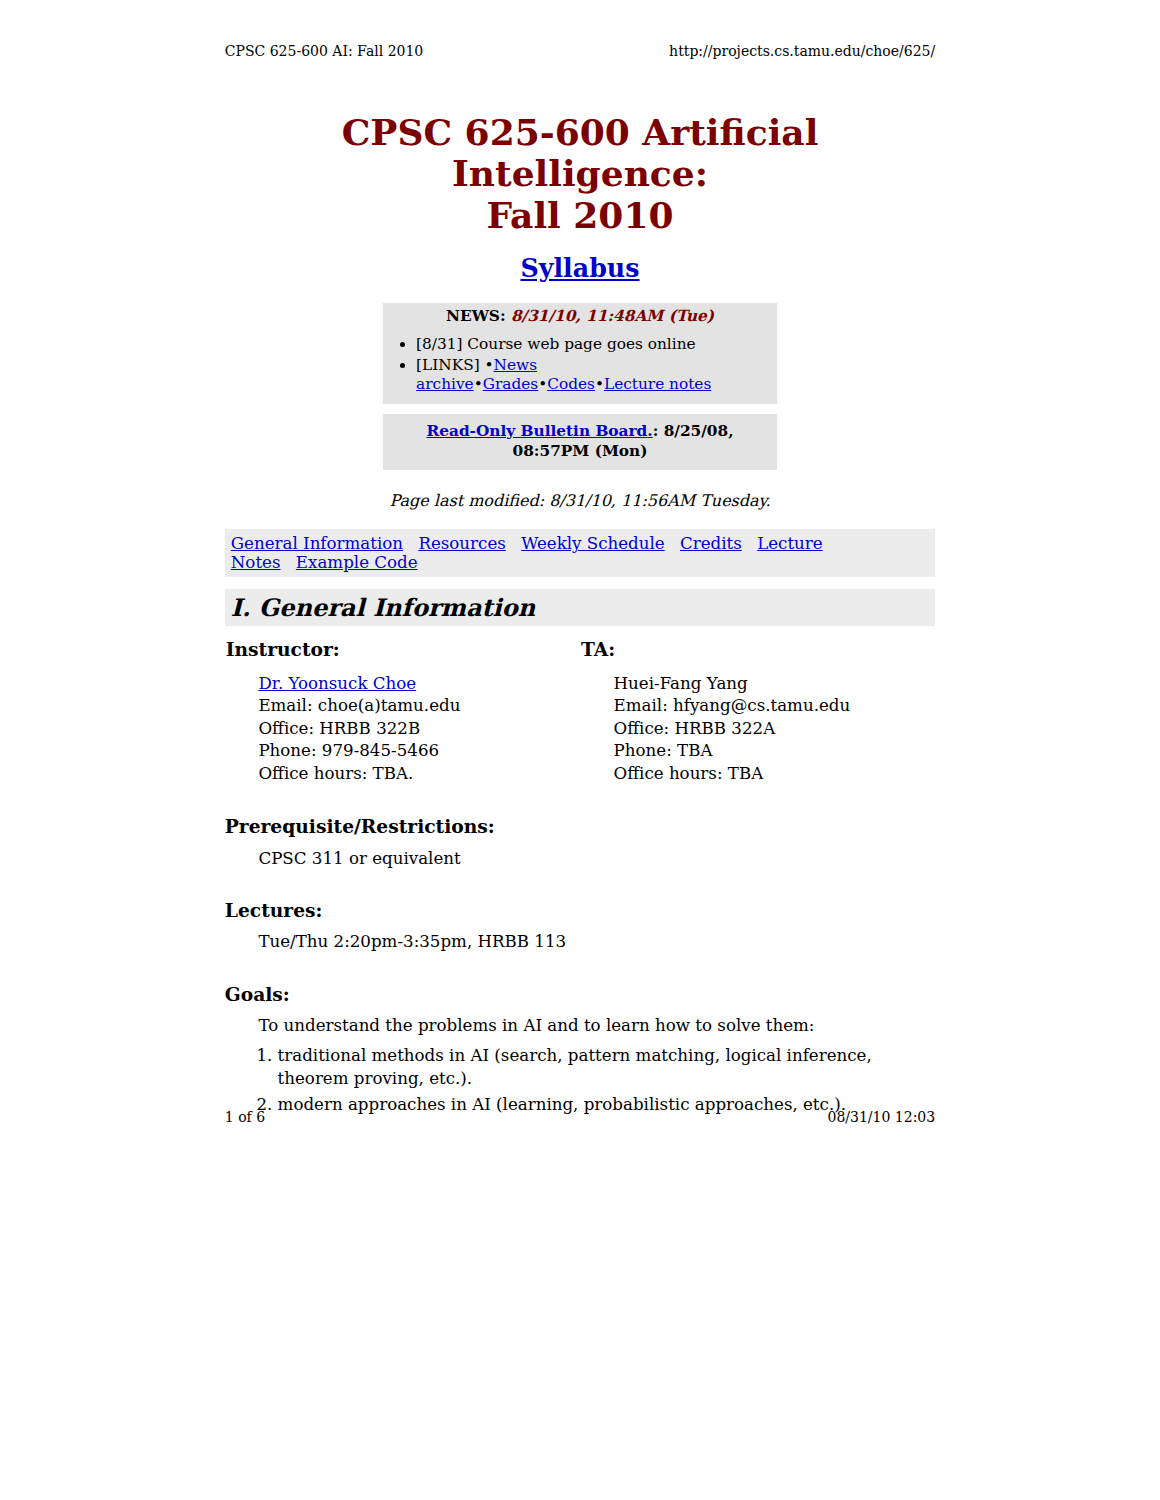CPSC 625-600 AI: Fall 2010
http://projects.cs.tamu.edu/choe/625/
CPSC 625-600 Artificial Intelligence:
Fall 2010
Syllabus
NEWS: 8/31/10, 11:48AM (Tue)
[8/31] Course web page goes online
[LINKS] •News archive•Grades•Codes•Lecture notes
Read-Only Bulletin Board.: 8/25/08,
08:57PM (Mon)
Page last modified: 8/31/10, 11:56AM Tuesday.
General Information Resources Weekly Schedule Credits Lecture Notes Example Code
I. General Information
| Instructor: | TA: |
| --- | --- |
| Dr. Yoonsuck Choe Email: choe(a)tamu.edu Office: HRBB 322B Phone: 979-845-5466 Office hours: TBA. | Huei-Fang Yang Email: hfyang@cs.tamu.edu Office: HRBB 322A Phone: TBA Office hours: TBA |
Prerequisite/Restrictions:
CPSC 311 or equivalent
Lectures:
Tue/Thu 2:20pm-3:35pm, HRBB 113
Goals:
To understand the problems in AI and to learn how to solve them:
traditional methods in AI (search, pattern matching, logical inference, theorem proving, etc.).
modern approaches in AI (learning, probabilistic approaches, etc.).
1 of 6
08/31/10 12:03